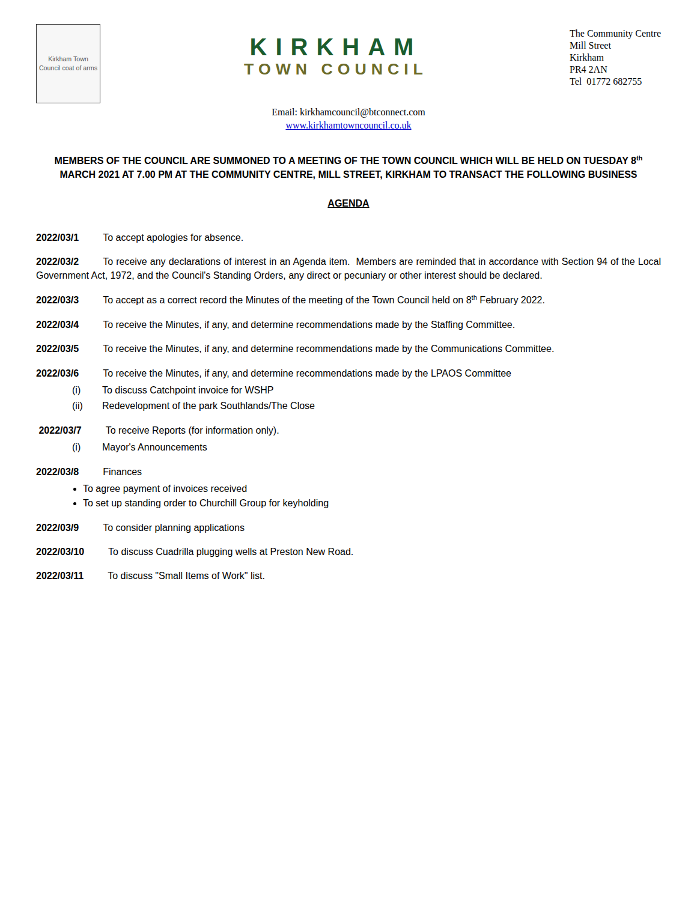Kirkham Town Council coat of arms
KIRKHAM
TOWN COUNCIL
The Community Centre
Mill Street
Kirkham
PR4 2AN
Tel 01772 682755
Email: kirkhamcouncil@btconnect.com
www.kirkhamtowncouncil.co.uk
MEMBERS OF THE COUNCIL ARE SUMMONED TO A MEETING OF THE TOWN COUNCIL WHICH WILL BE HELD ON TUESDAY 8th MARCH 2021 AT 7.00 PM AT THE COMMUNITY CENTRE, MILL STREET, KIRKHAM TO TRANSACT THE FOLLOWING BUSINESS
AGENDA
2022/03/1 To accept apologies for absence.
2022/03/2 To receive any declarations of interest in an Agenda item. Members are reminded that in accordance with Section 94 of the Local Government Act, 1972, and the Council's Standing Orders, any direct or pecuniary or other interest should be declared.
2022/03/3 To accept as a correct record the Minutes of the meeting of the Town Council held on 8th February 2022.
2022/03/4 To receive the Minutes, if any, and determine recommendations made by the Staffing Committee.
2022/03/5 To receive the Minutes, if any, and determine recommendations made by the Communications Committee.
2022/03/6 To receive the Minutes, if any, and determine recommendations made by the LPAOS Committee
(i) To discuss Catchpoint invoice for WSHP
(ii) Redevelopment of the park Southlands/The Close
2022/03/7 To receive Reports (for information only).
(i) Mayor's Announcements
2022/03/8 Finances
To agree payment of invoices received
To set up standing order to Churchill Group for keyholding
2022/03/9 To consider planning applications
2022/03/10 To discuss Cuadrilla plugging wells at Preston New Road.
2022/03/11 To discuss "Small Items of Work" list.